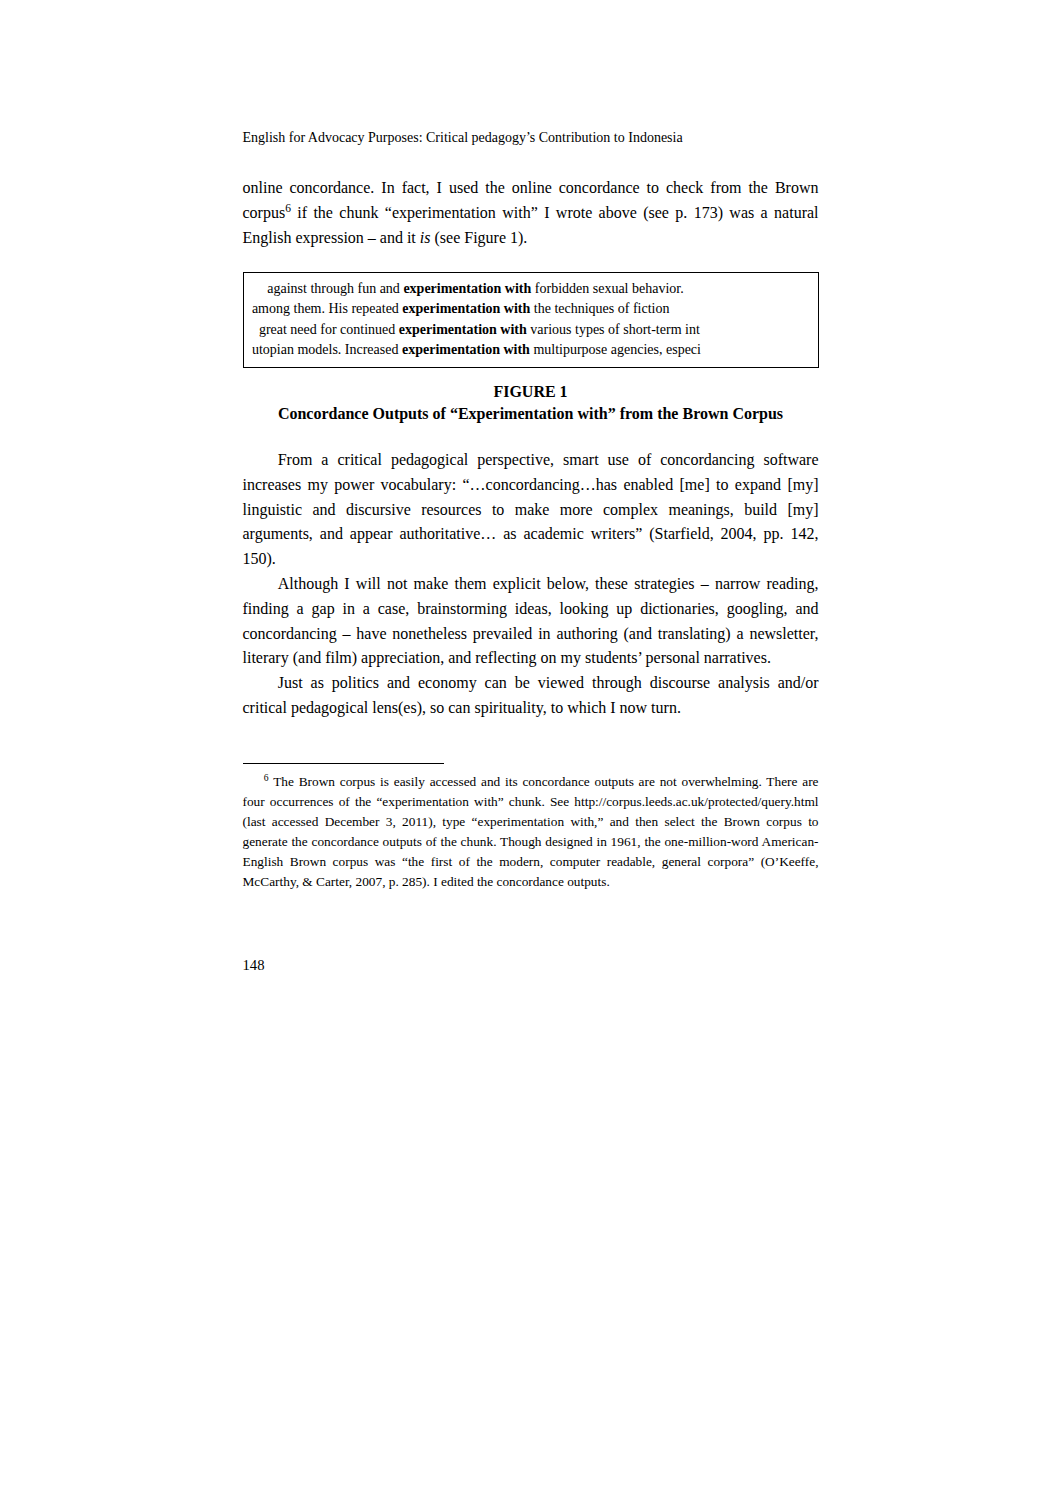English for Advocacy Purposes: Critical pedagogy’s Contribution to Indonesia
online concordance. In fact, I used the online concordance to check from the Brown corpus6 if the chunk “experimentation with” I wrote above (see p. 173) was a natural English expression – and it is (see Figure 1).
against through fun and experimentation with forbidden sexual behavior.
among them. His repeated experimentation with the techniques of fiction
great need for continued experimentation with various types of short-term int
utopian models. Increased experimentation with multipurpose agencies, especi
FIGURE 1
Concordance Outputs of “Experimentation with” from the Brown Corpus
From a critical pedagogical perspective, smart use of concordancing software increases my power vocabulary: “…concordancing…has enabled [me] to expand [my] linguistic and discursive resources to make more complex meanings, build [my] arguments, and appear authoritative… as academic writers” (Starfield, 2004, pp. 142, 150).
Although I will not make them explicit below, these strategies – narrow reading, finding a gap in a case, brainstorming ideas, looking up dictionaries, googling, and concordancing – have nonetheless prevailed in authoring (and translating) a newsletter, literary (and film) appreciation, and reflecting on my students’ personal narratives.
Just as politics and economy can be viewed through discourse analysis and/or critical pedagogical lens(es), so can spirituality, to which I now turn.
6 The Brown corpus is easily accessed and its concordance outputs are not overwhelming. There are four occurrences of the “experimentation with” chunk. See http://corpus.leeds.ac.uk/protected/query.html (last accessed December 3, 2011), type “experimentation with,” and then select the Brown corpus to generate the concordance outputs of the chunk. Though designed in 1961, the one-million-word American-English Brown corpus was “the first of the modern, computer readable, general corpora” (O’Keeffe, McCarthy, & Carter, 2007, p. 285). I edited the concordance outputs.
148